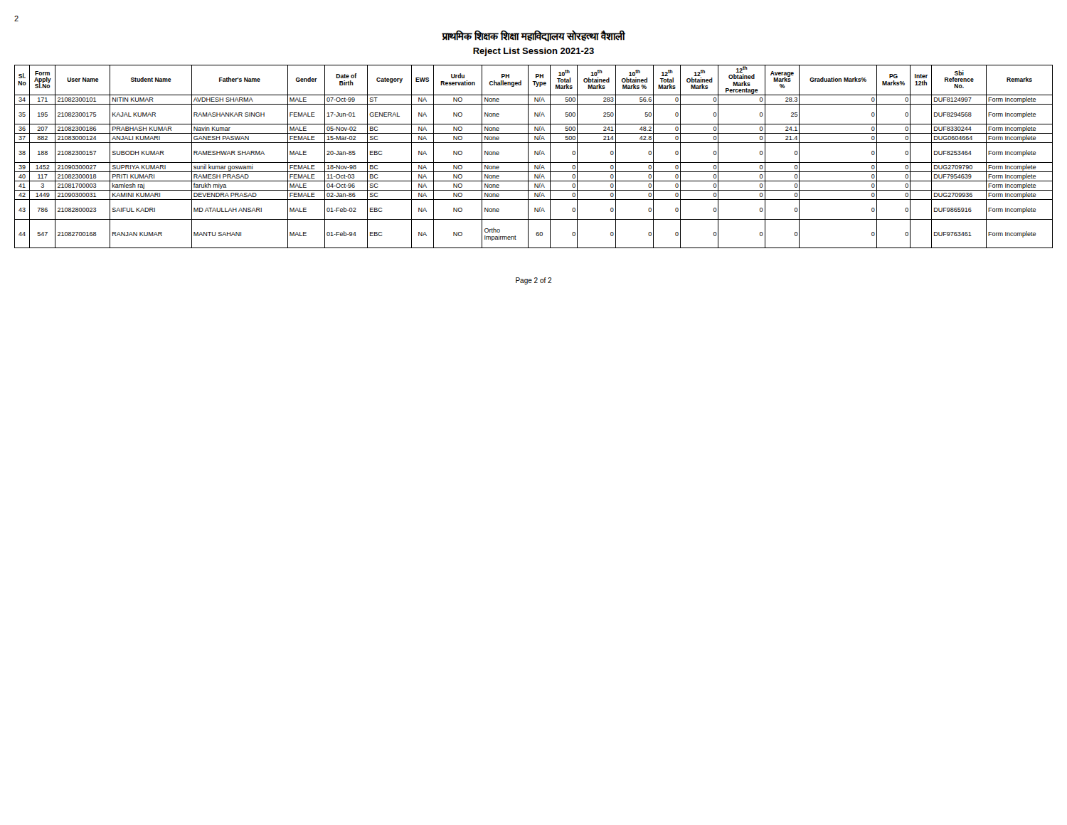2
प्राथमिक शिक्षक शिक्षा महाविद्यालय सोरहत्था वैशाली
Reject List Session 2021-23
| Sl. No | Form Apply Sl.No | User Name | Student Name | Father's Name | Gender | Date of Birth | Category | EWS | Urdu Reservation | PH Challenged | PH Type | 10 th Total Marks | 10 th Obtained Marks | 10 th Obtained Marks % | 12 th Total Marks | 12 th Obtained Marks | 12 th Obtained Marks Percentage | Average Marks % | Graduation Marks% | PG Marks% | Inter 12th | Sbi Reference No. | Remarks |
| --- | --- | --- | --- | --- | --- | --- | --- | --- | --- | --- | --- | --- | --- | --- | --- | --- | --- | --- | --- | --- | --- | --- | --- |
| 34 | 171 | 21082300101 | NITIN KUMAR | AVDHESH SHARMA | MALE | 07-Oct-99 | ST | NA | NO | None | N/A | 500 | 283 | 56.6 | 0 | 0 | 0 | 28.3 | 0 | 0 | | DUF8124997 | Form Incomplete |
| 35 | 195 | 21082300175 | KAJAL KUMAR | RAMASHANKAR SINGH | FEMALE | 17-Jun-01 | GENERAL | NA | NO | None | N/A | 500 | 250 | 50 | 0 | 0 | 0 | 25 | 0 | 0 | | DUF8294568 | Form Incomplete |
| 36 | 207 | 21082300186 | PRABHASH KUMAR | Navin Kumar | MALE | 05-Nov-02 | BC | NA | NO | None | N/A | 500 | 241 | 48.2 | 0 | 0 | 0 | 24.1 | 0 | 0 | | DUF8330244 | Form Incomplete |
| 37 | 882 | 21083000124 | ANJALI KUMARI | GANESH PASWAN | FEMALE | 15-Mar-02 | SC | NA | NO | None | N/A | 500 | 214 | 42.8 | 0 | 0 | 0 | 21.4 | 0 | 0 | | DUG0604664 | Form Incomplete |
| 38 | 188 | 21082300157 | SUBODH KUMAR | RAMESHWAR SHARMA | MALE | 20-Jan-85 | EBC | NA | NO | None | N/A | 0 | 0 | 0 | 0 | 0 | 0 | 0 | 0 | 0 | | DUF8253464 | Form Incomplete |
| 39 | 1452 | 21090300027 | SUPRIYA KUMARI | sunil kumar goswami | FEMALE | 18-Nov-98 | BC | NA | NO | None | N/A | 0 | 0 | 0 | 0 | 0 | 0 | 0 | 0 | 0 | | DUG2709790 | Form Incomplete |
| 40 | 117 | 21082300018 | PRITI KUMARI | RAMESH PRASAD | FEMALE | 11-Oct-03 | BC | NA | NO | None | N/A | 0 | 0 | 0 | 0 | 0 | 0 | 0 | 0 | 0 | | DUF7954639 | Form Incomplete |
| 41 | 3 | 21081700003 | kamlesh raj | farukh miya | MALE | 04-Oct-96 | SC | NA | NO | None | N/A | 0 | 0 | 0 | 0 | 0 | 0 | 0 | 0 | 0 | | | Form Incomplete |
| 42 | 1449 | 21090300031 | KAMINI KUMARI | DEVENDRA PRASAD | FEMALE | 02-Jan-86 | SC | NA | NO | None | N/A | 0 | 0 | 0 | 0 | 0 | 0 | 0 | 0 | 0 | | DUG2709936 | Form Incomplete |
| 43 | 786 | 21082800023 | SAIFUL KADRI | MD ATAULLAH ANSARI | MALE | 01-Feb-02 | EBC | NA | NO | None | N/A | 0 | 0 | 0 | 0 | 0 | 0 | 0 | 0 | 0 | | DUF9865916 | Form Incomplete |
| 44 | 547 | 21082700168 | RANJAN KUMAR | MANTU SAHANI | MALE | 01-Feb-94 | EBC | NA | NO | Ortho Impairment | 60 | 0 | 0 | 0 | 0 | 0 | 0 | 0 | 0 | 0 | | DUF9763461 | Form Incomplete |
Page 2 of 2